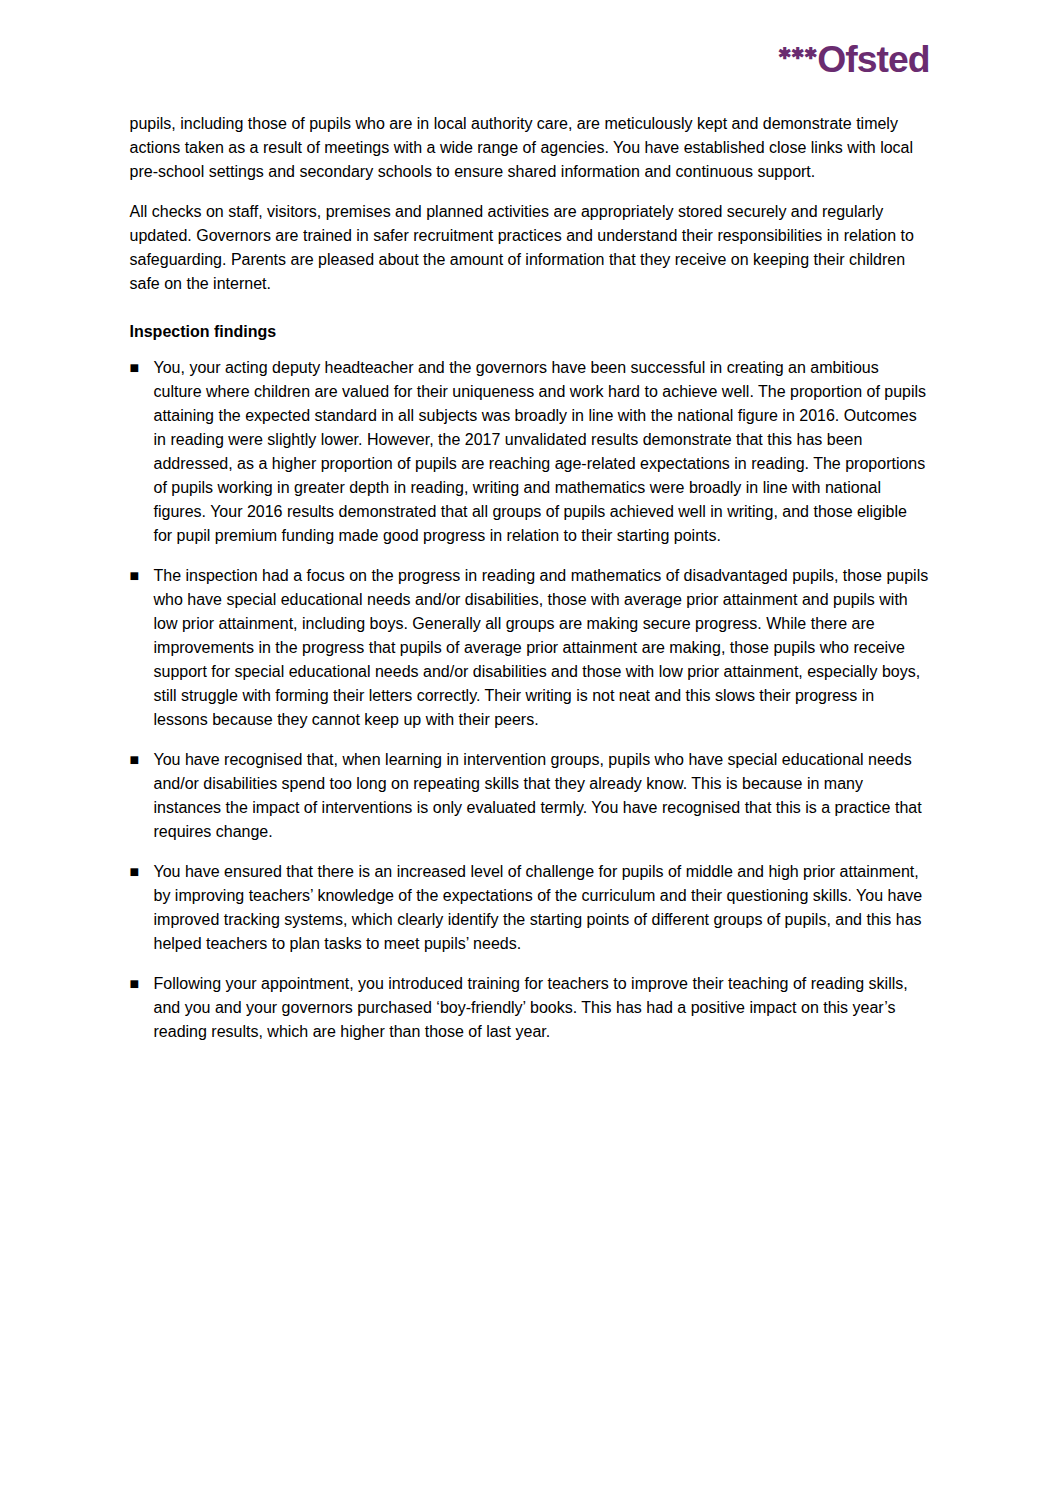✱✱✱Ofsted
pupils, including those of pupils who are in local authority care, are meticulously kept and demonstrate timely actions taken as a result of meetings with a wide range of agencies. You have established close links with local pre-school settings and secondary schools to ensure shared information and continuous support.
All checks on staff, visitors, premises and planned activities are appropriately stored securely and regularly updated. Governors are trained in safer recruitment practices and understand their responsibilities in relation to safeguarding. Parents are pleased about the amount of information that they receive on keeping their children safe on the internet.
Inspection findings
You, your acting deputy headteacher and the governors have been successful in creating an ambitious culture where children are valued for their uniqueness and work hard to achieve well. The proportion of pupils attaining the expected standard in all subjects was broadly in line with the national figure in 2016. Outcomes in reading were slightly lower. However, the 2017 unvalidated results demonstrate that this has been addressed, as a higher proportion of pupils are reaching age-related expectations in reading. The proportions of pupils working in greater depth in reading, writing and mathematics were broadly in line with national figures. Your 2016 results demonstrated that all groups of pupils achieved well in writing, and those eligible for pupil premium funding made good progress in relation to their starting points.
The inspection had a focus on the progress in reading and mathematics of disadvantaged pupils, those pupils who have special educational needs and/or disabilities, those with average prior attainment and pupils with low prior attainment, including boys. Generally all groups are making secure progress. While there are improvements in the progress that pupils of average prior attainment are making, those pupils who receive support for special educational needs and/or disabilities and those with low prior attainment, especially boys, still struggle with forming their letters correctly. Their writing is not neat and this slows their progress in lessons because they cannot keep up with their peers.
You have recognised that, when learning in intervention groups, pupils who have special educational needs and/or disabilities spend too long on repeating skills that they already know. This is because in many instances the impact of interventions is only evaluated termly. You have recognised that this is a practice that requires change.
You have ensured that there is an increased level of challenge for pupils of middle and high prior attainment, by improving teachers’ knowledge of the expectations of the curriculum and their questioning skills. You have improved tracking systems, which clearly identify the starting points of different groups of pupils, and this has helped teachers to plan tasks to meet pupils’ needs.
Following your appointment, you introduced training for teachers to improve their teaching of reading skills, and you and your governors purchased ‘boy-friendly’ books. This has had a positive impact on this year’s reading results, which are higher than those of last year.